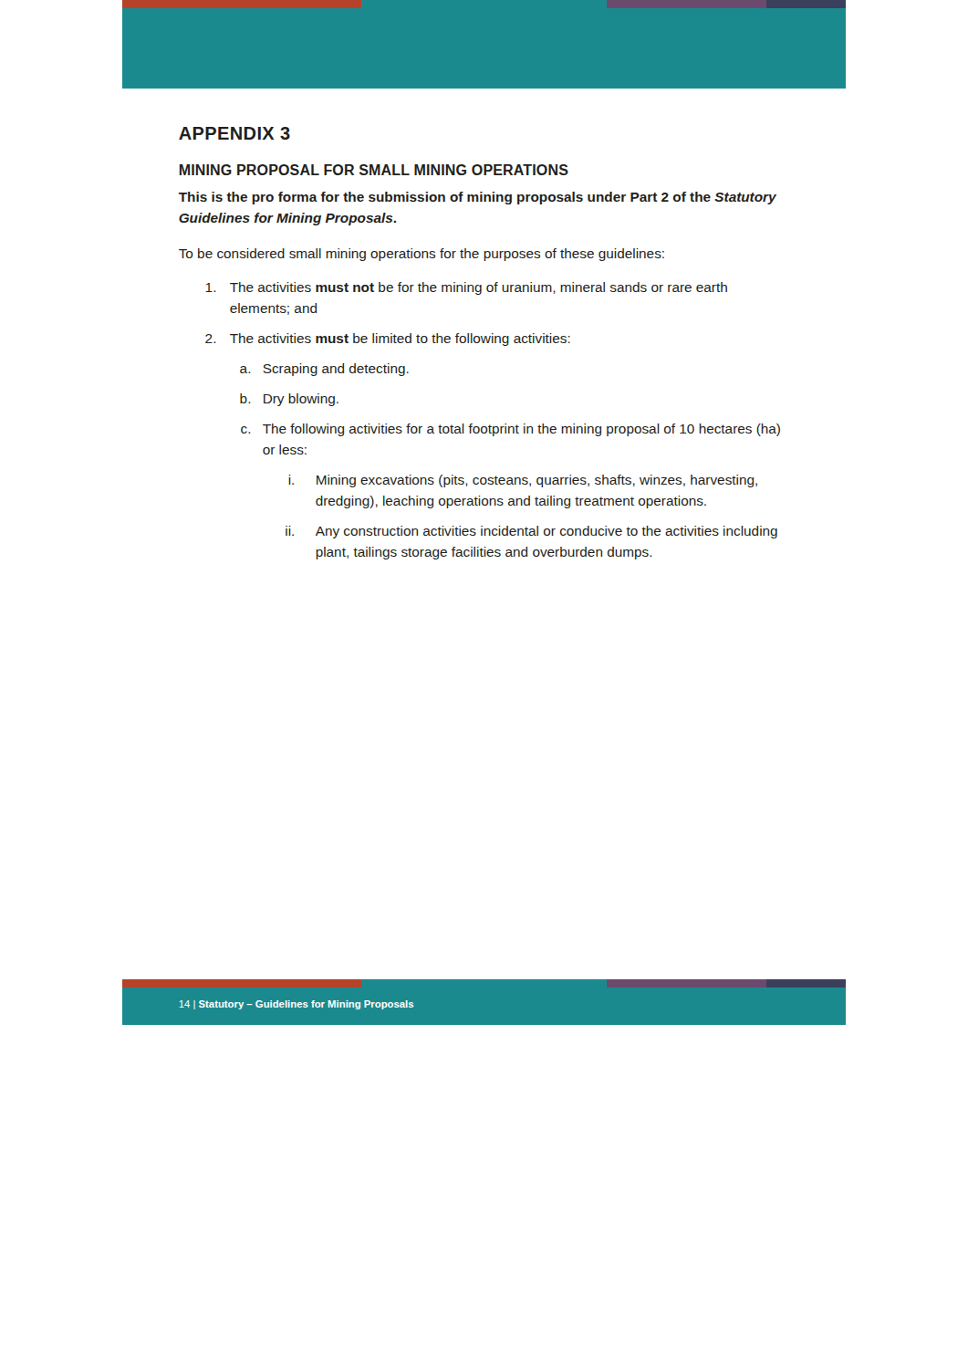Appendix 3
Mining proposal for small mining operations
This is the pro forma for the submission of mining proposals under Part 2 of the Statutory Guidelines for Mining Proposals.
To be considered small mining operations for the purposes of these guidelines:
The activities must not be for the mining of uranium, mineral sands or rare earth elements; and
The activities must be limited to the following activities:
Scraping and detecting.
Dry blowing.
The following activities for a total footprint in the mining proposal of 10 hectares (ha) or less:
Mining excavations (pits, costeans, quarries, shafts, winzes, harvesting, dredging), leaching operations and tailing treatment operations.
Any construction activities incidental or conducive to the activities including plant, tailings storage facilities and overburden dumps.
14 | Statutory – Guidelines for Mining Proposals